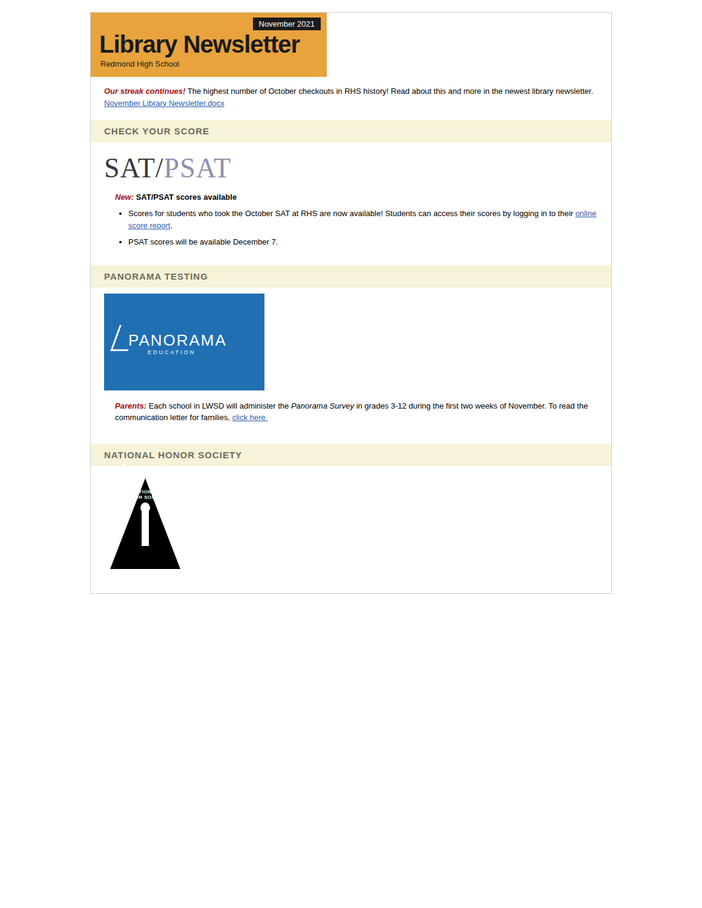November 2021
Library Newsletter
Redmond High School
Our streak continues! The highest number of October checkouts in RHS history! Read about this and more in the newest library newsletter.
November Library Newsletter.docx
Check Your Score
SAT/PSAT
New: SAT/PSAT scores available
Scores for students who took the October SAT at RHS are now available! Students can access their scores by logging in to their online score report.
PSAT scores will be available December 7.
Panorama Testing
PANORAMA
EDUCATION
Parents: Each school in LWSD will administer the Panorama Survey in grades 3-12 during the first two weeks of November. To read the communication letter for families, click here.
National Honor Society
NATIONAL
HONOR SOCIETY
SL